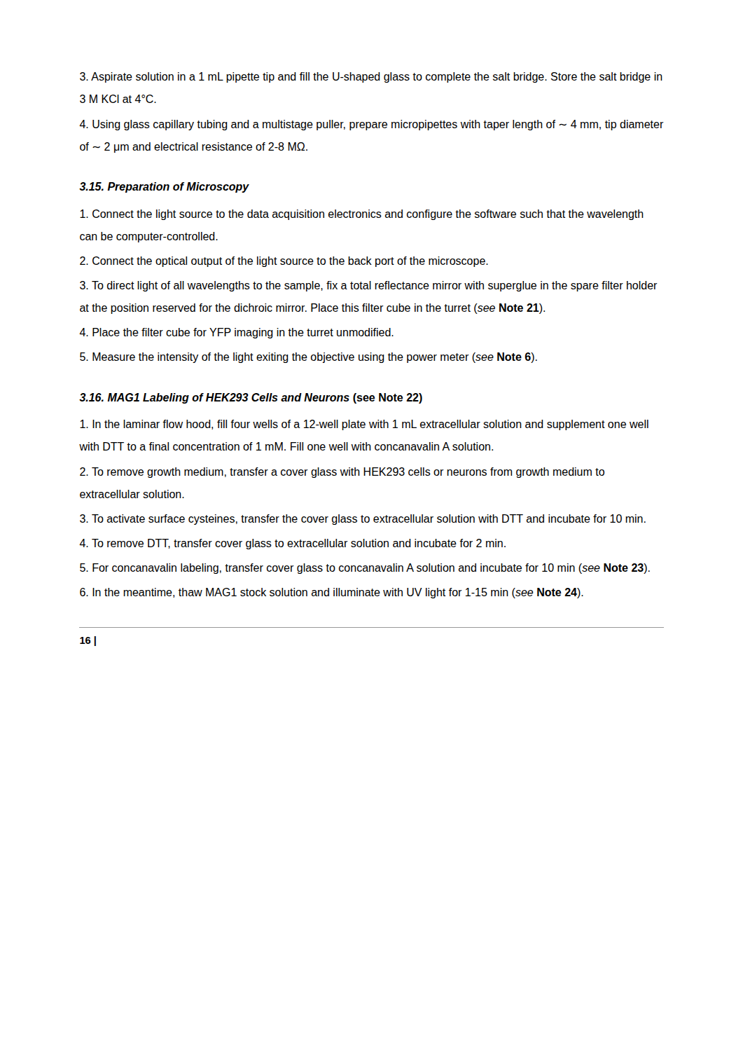3. Aspirate solution in a 1 mL pipette tip and fill the U-shaped glass to complete the salt bridge. Store the salt bridge in 3 M KCl at 4°C.
4. Using glass capillary tubing and a multistage puller, prepare micropipettes with taper length of ∼ 4 mm, tip diameter of ∼ 2 μm and electrical resistance of 2-8 MΩ.
3.15. Preparation of Microscopy
1. Connect the light source to the data acquisition electronics and configure the software such that the wavelength can be computer-controlled.
2. Connect the optical output of the light source to the back port of the microscope.
3. To direct light of all wavelengths to the sample, fix a total reflectance mirror with superglue in the spare filter holder at the position reserved for the dichroic mirror. Place this filter cube in the turret (see Note 21).
4. Place the filter cube for YFP imaging in the turret unmodified.
5. Measure the intensity of the light exiting the objective using the power meter (see Note 6).
3.16. MAG1 Labeling of HEK293 Cells and Neurons (see Note 22)
1. In the laminar flow hood, fill four wells of a 12-well plate with 1 mL extracellular solution and supplement one well with DTT to a final concentration of 1 mM. Fill one well with concanavalin A solution.
2. To remove growth medium, transfer a cover glass with HEK293 cells or neurons from growth medium to extracellular solution.
3. To activate surface cysteines, transfer the cover glass to extracellular solution with DTT and incubate for 10 min.
4. To remove DTT, transfer cover glass to extracellular solution and incubate for 2 min.
5. For concanavalin labeling, transfer cover glass to concanavalin A solution and incubate for 10 min (see Note 23).
6. In the meantime, thaw MAG1 stock solution and illuminate with UV light for 1-15 min (see Note 24).
16 |